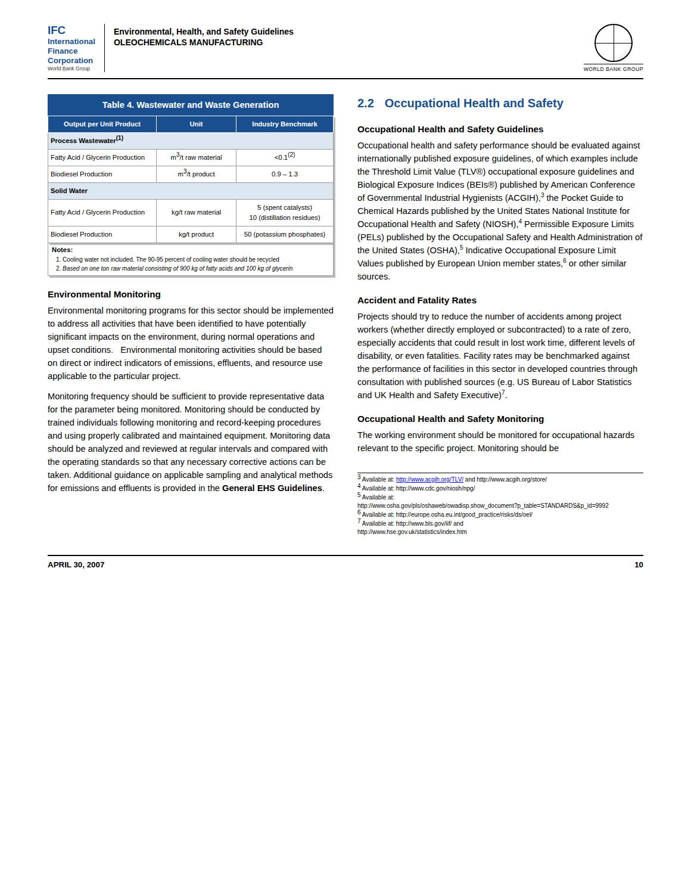IFC
International
Finance
Corporation
World Bank Group
Environmental, Health, and Safety Guidelines
OLEOCHEMICALS MANUFACTURING
WORLD BANK GROUP
Table 4. Wastewater and Waste Generation
| Output per Unit Product | Unit | Industry Benchmark |
| --- | --- | --- |
| Process Wastewater (1) |
| Fatty Acid / Glycerin Production | m 3 /t raw material | <0.1 (2) |
| Biodiesel Production | m 3 /t product | 0.9 – 1.3 |
| Solid Water |
| Fatty Acid / Glycerin Production | kg/t raw material | 5 (spent catalysts) 10 (distillation residues) |
| Biodiesel Production | kg/t product | 50 (potassium phosphates) |
Notes:
Cooling water not included. The 90-95 percent of cooling water should be recycled
Based on one ton raw material consisting of 900 kg of fatty acids and 100 kg of glycerin
Environmental Monitoring
Environmental monitoring programs for this sector should be implemented to address all activities that have been identified to have potentially significant impacts on the environment, during normal operations and upset conditions. Environmental monitoring activities should be based on direct or indirect indicators of emissions, effluents, and resource use applicable to the particular project.
Monitoring frequency should be sufficient to provide representative data for the parameter being monitored. Monitoring should be conducted by trained individuals following monitoring and record-keeping procedures and using properly calibrated and maintained equipment. Monitoring data should be analyzed and reviewed at regular intervals and compared with the operating standards so that any necessary corrective actions can be taken. Additional guidance on applicable sampling and analytical methods for emissions and effluents is provided in the General EHS Guidelines.
2.2 Occupational Health and Safety
Occupational Health and Safety Guidelines
Occupational health and safety performance should be evaluated against internationally published exposure guidelines, of which examples include the Threshold Limit Value (TLV®) occupational exposure guidelines and Biological Exposure Indices (BEIs®) published by American Conference of Governmental Industrial Hygienists (ACGIH),3 the Pocket Guide to Chemical Hazards published by the United States National Institute for Occupational Health and Safety (NIOSH),4 Permissible Exposure Limits (PELs) published by the Occupational Safety and Health Administration of the United States (OSHA),5 Indicative Occupational Exposure Limit Values published by European Union member states,6 or other similar sources.
Accident and Fatality Rates
Projects should try to reduce the number of accidents among project workers (whether directly employed or subcontracted) to a rate of zero, especially accidents that could result in lost work time, different levels of disability, or even fatalities. Facility rates may be benchmarked against the performance of facilities in this sector in developed countries through consultation with published sources (e.g. US Bureau of Labor Statistics and UK Health and Safety Executive)7.
Occupational Health and Safety Monitoring
The working environment should be monitored for occupational hazards relevant to the specific project. Monitoring should be
3 Available at: http://www.acgih.org/TLV/ and http://www.acgih.org/store/
4 Available at: http://www.cdc.gov/niosh/npg/
5 Available at:
http://www.osha.gov/pls/oshaweb/owadisp.show_document?p_table=STANDARDS&p_id=9992
6 Available at: http://europe.osha.eu.int/good_practice/risks/ds/oel/
7 Available at: http://www.bls.gov/iif/ and
http://www.hse.gov.uk/statistics/index.htm
APRIL 30, 2007 10